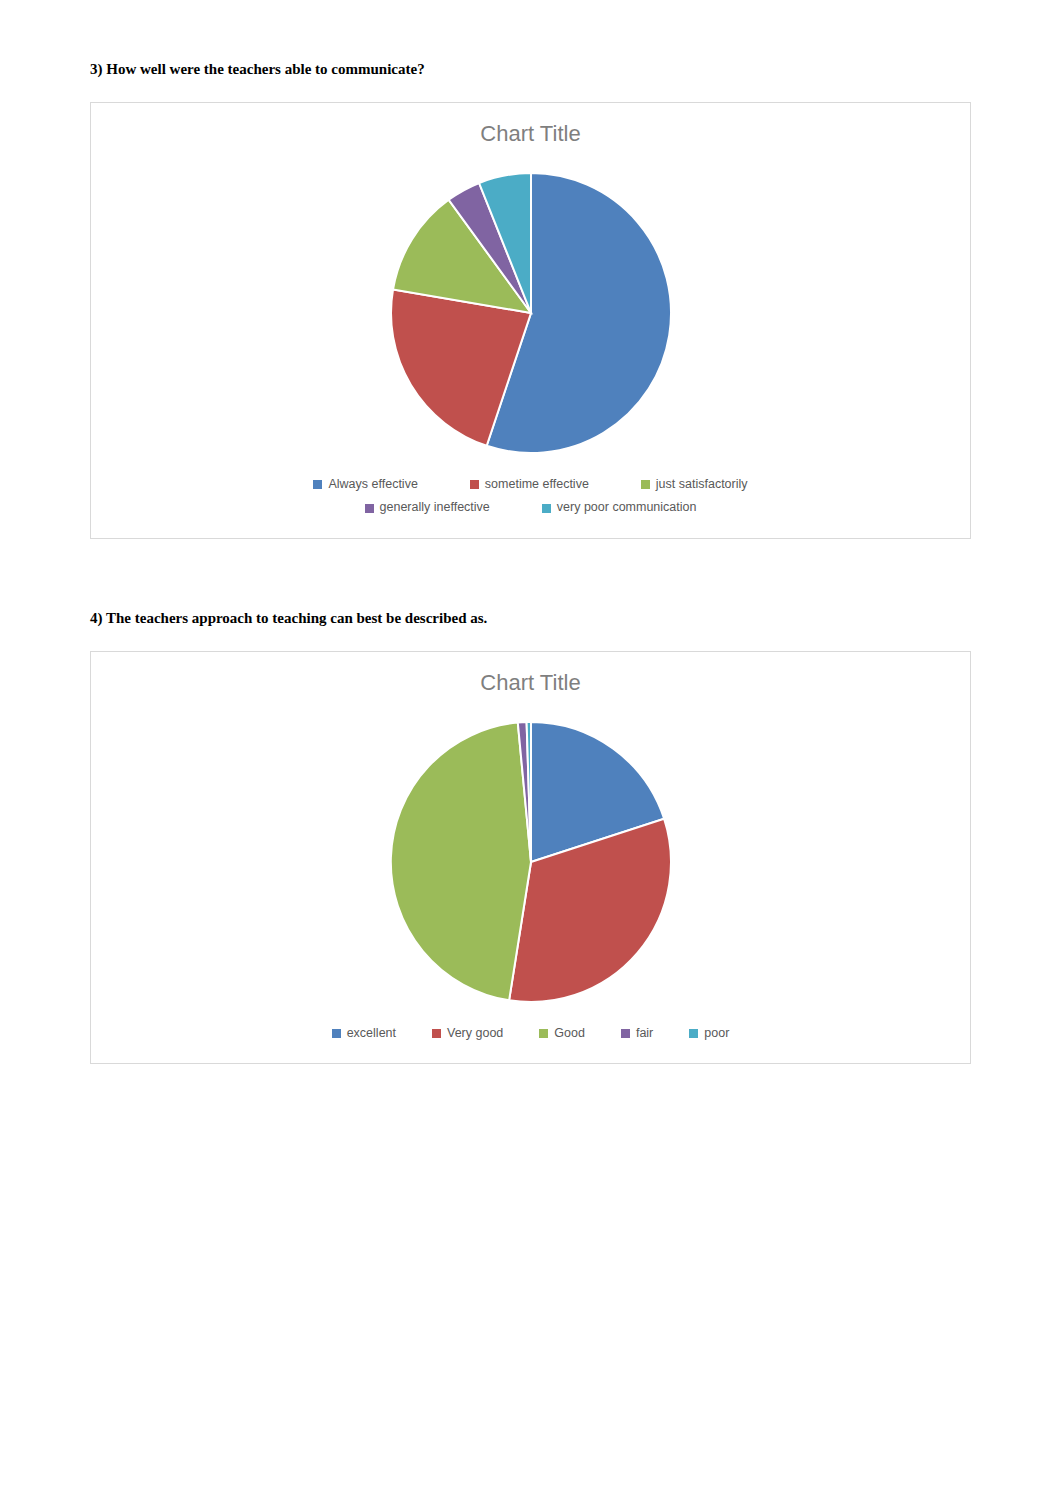3) How well were the teachers able to communicate?
Chart Title
Always effective sometime effective just satisfactorily
generally ineffective very poor communication
4) The teachers approach to teaching can best be described as.
Chart Title
excellent Very good Good fair poor